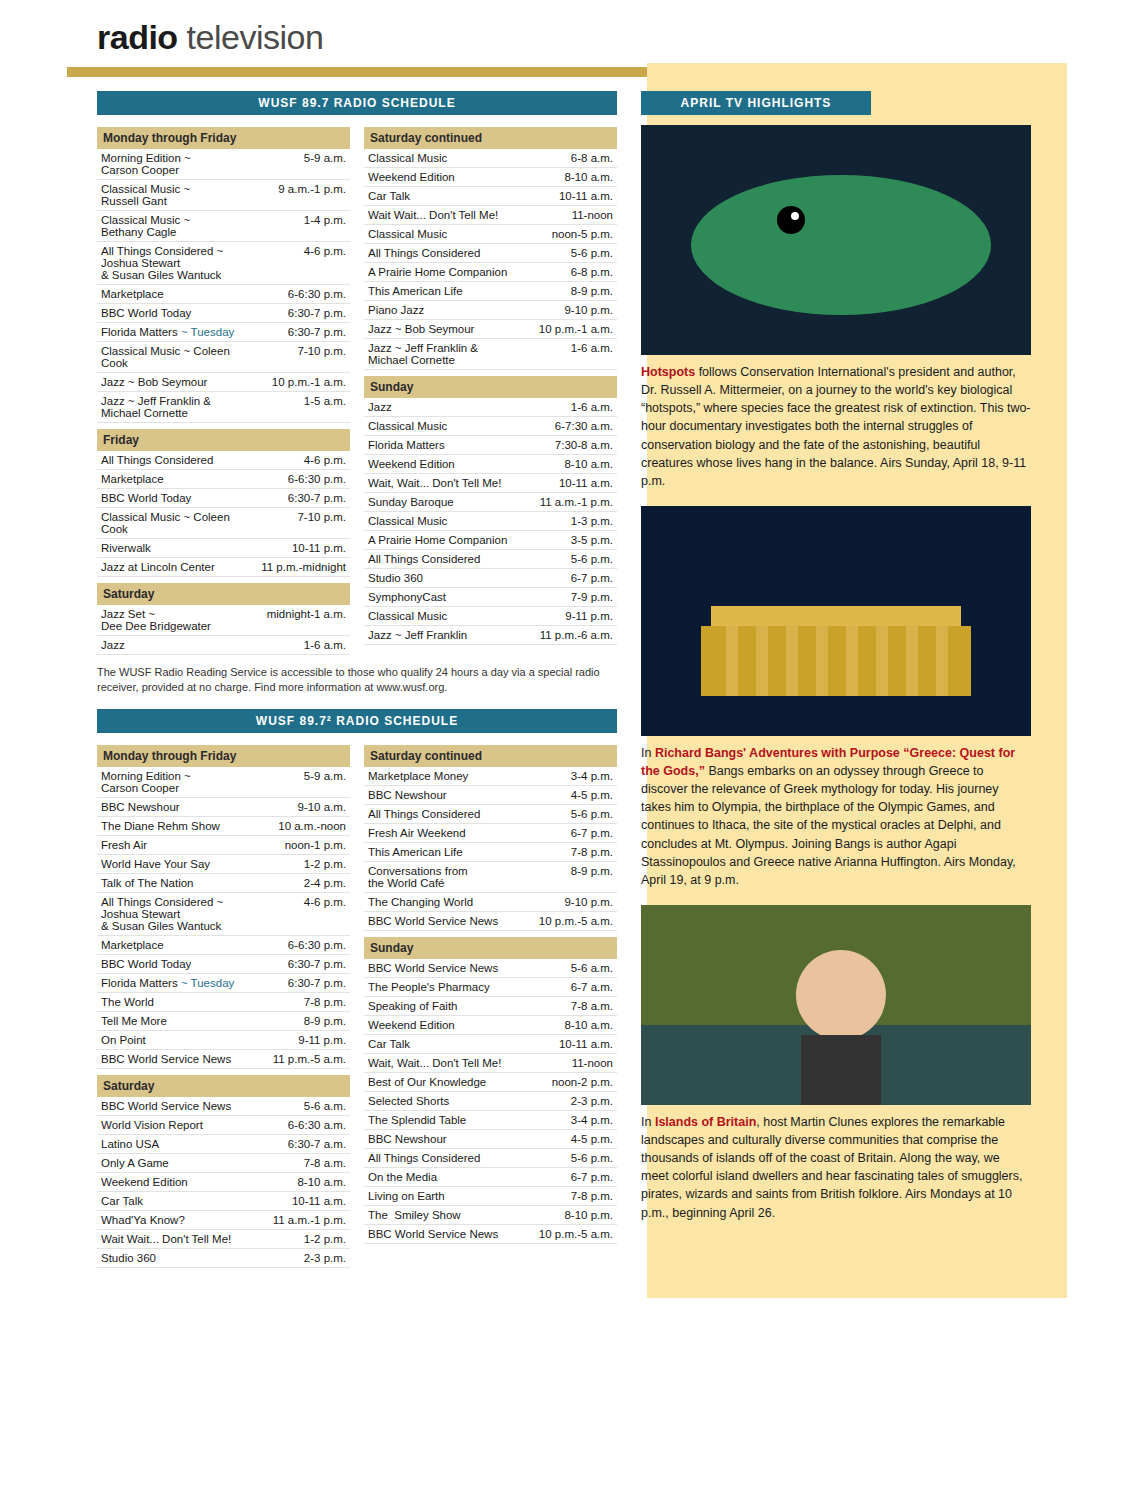radio television
WUSF 89.7 RADIO SCHEDULE
Monday through Friday
| Morning Edition ~ Carson Cooper | 5-9 a.m. |
| Classical Music ~ Russell Gant | 9 a.m.-1 p.m. |
| Classical Music ~ Bethany Cagle | 1-4 p.m. |
| All Things Considered ~ Joshua Stewart & Susan Giles Wantuck | 4-6 p.m. |
| Marketplace | 6-6:30 p.m. |
| BBC World Today | 6:30-7 p.m. |
| Florida Matters ~ Tuesday | 6:30-7 p.m. |
| Classical Music ~ Coleen Cook | 7-10 p.m. |
| Jazz ~ Bob Seymour | 10 p.m.-1 a.m. |
| Jazz ~ Jeff Franklin & Michael Cornette | 1-5 a.m. |
Friday
| All Things Considered | 4-6 p.m. |
| Marketplace | 6-6:30 p.m. |
| BBC World Today | 6:30-7 p.m. |
| Classical Music ~ Coleen Cook | 7-10 p.m. |
| Riverwalk | 10-11 p.m. |
| Jazz at Lincoln Center | 11 p.m.-midnight |
Saturday
| Jazz Set ~ Dee Dee Bridgewater | midnight-1 a.m. |
| Jazz | 1-6 a.m. |
Saturday continued
| Classical Music | 6-8 a.m. |
| Weekend Edition | 8-10 a.m. |
| Car Talk | 10-11 a.m. |
| Wait Wait... Don't Tell Me! | 11-noon |
| Classical Music | noon-5 p.m. |
| All Things Considered | 5-6 p.m. |
| A Prairie Home Companion | 6-8 p.m. |
| This American Life | 8-9 p.m. |
| Piano Jazz | 9-10 p.m. |
| Jazz ~ Bob Seymour | 10 p.m.-1 a.m. |
| Jazz ~ Jeff Franklin & Michael Cornette | 1-6 a.m. |
Sunday
| Jazz | 1-6 a.m. |
| Classical Music | 6-7:30 a.m. |
| Florida Matters | 7:30-8 a.m. |
| Weekend Edition | 8-10 a.m. |
| Wait, Wait... Don't Tell Me! | 10-11 a.m. |
| Sunday Baroque | 11 a.m.-1 p.m. |
| Classical Music | 1-3 p.m. |
| A Prairie Home Companion | 3-5 p.m. |
| All Things Considered | 5-6 p.m. |
| Studio 360 | 6-7 p.m. |
| SymphonyCast | 7-9 p.m. |
| Classical Music | 9-11 p.m. |
| Jazz ~ Jeff Franklin | 11 p.m.-6 a.m. |
The WUSF Radio Reading Service is accessible to those who qualify 24 hours a day via a special radio receiver, provided at no charge. Find more information at www.wusf.org.
WUSF 89.7² RADIO SCHEDULE
Monday through Friday
| Morning Edition ~ Carson Cooper | 5-9 a.m. |
| BBC Newshour | 9-10 a.m. |
| The Diane Rehm Show | 10 a.m.-noon |
| Fresh Air | noon-1 p.m. |
| World Have Your Say | 1-2 p.m. |
| Talk of The Nation | 2-4 p.m. |
| All Things Considered ~ Joshua Stewart & Susan Giles Wantuck | 4-6 p.m. |
| Marketplace | 6-6:30 p.m. |
| BBC World Today | 6:30-7 p.m. |
| Florida Matters ~ Tuesday | 6:30-7 p.m. |
| The World | 7-8 p.m. |
| Tell Me More | 8-9 p.m. |
| On Point | 9-11 p.m. |
| BBC World Service News | 11 p.m.-5 a.m. |
Saturday
| BBC World Service News | 5-6 a.m. |
| World Vision Report | 6-6:30 a.m. |
| Latino USA | 6:30-7 a.m. |
| Only A Game | 7-8 a.m. |
| Weekend Edition | 8-10 a.m. |
| Car Talk | 10-11 a.m. |
| Whad'Ya Know? | 11 a.m.-1 p.m. |
| Wait Wait... Don't Tell Me! | 1-2 p.m. |
| Studio 360 | 2-3 p.m. |
Saturday continued
| Marketplace Money | 3-4 p.m. |
| BBC Newshour | 4-5 p.m. |
| All Things Considered | 5-6 p.m. |
| Fresh Air Weekend | 6-7 p.m. |
| This American Life | 7-8 p.m. |
| Conversations from the World Café | 8-9 p.m. |
| The Changing World | 9-10 p.m. |
| BBC World Service News | 10 p.m.-5 a.m. |
Sunday
| BBC World Service News | 5-6 a.m. |
| The People's Pharmacy | 6-7 a.m. |
| Speaking of Faith | 7-8 a.m. |
| Weekend Edition | 8-10 a.m. |
| Car Talk | 10-11 a.m. |
| Wait, Wait... Don't Tell Me! | 11-noon |
| Best of Our Knowledge | noon-2 p.m. |
| Selected Shorts | 2-3 p.m. |
| The Splendid Table | 3-4 p.m. |
| BBC Newshour | 4-5 p.m. |
| All Things Considered | 5-6 p.m. |
| On the Media | 6-7 p.m. |
| Living on Earth | 7-8 p.m. |
| The Smiley Show | 8-10 p.m. |
| BBC World Service News | 10 p.m.-5 a.m. |
APRIL TV HIGHLIGHTS
Hotspots follows Conservation International's president and author, Dr. Russell A. Mittermeier, on a journey to the world's key biological “hotspots,” where species face the greatest risk of extinction. This two-hour documentary investigates both the internal struggles of conservation biology and the fate of the astonishing, beautiful creatures whose lives hang in the balance. Airs Sunday, April 18, 9-11 p.m.
In Richard Bangs' Adventures with Purpose “Greece: Quest for the Gods,” Bangs embarks on an odyssey through Greece to discover the relevance of Greek mythology for today. His journey takes him to Olympia, the birthplace of the Olympic Games, and continues to Ithaca, the site of the mystical oracles at Delphi, and concludes at Mt. Olympus. Joining Bangs is author Agapi Stassinopoulos and Greece native Arianna Huffington. Airs Monday, April 19, at 9 p.m.
In Islands of Britain, host Martin Clunes explores the remarkable landscapes and culturally diverse communities that comprise the thousands of islands off of the coast of Britain. Along the way, we meet colorful island dwellers and hear fascinating tales of smugglers, pirates, wizards and saints from British folklore. Airs Mondays at 10 p.m., beginning April 26.